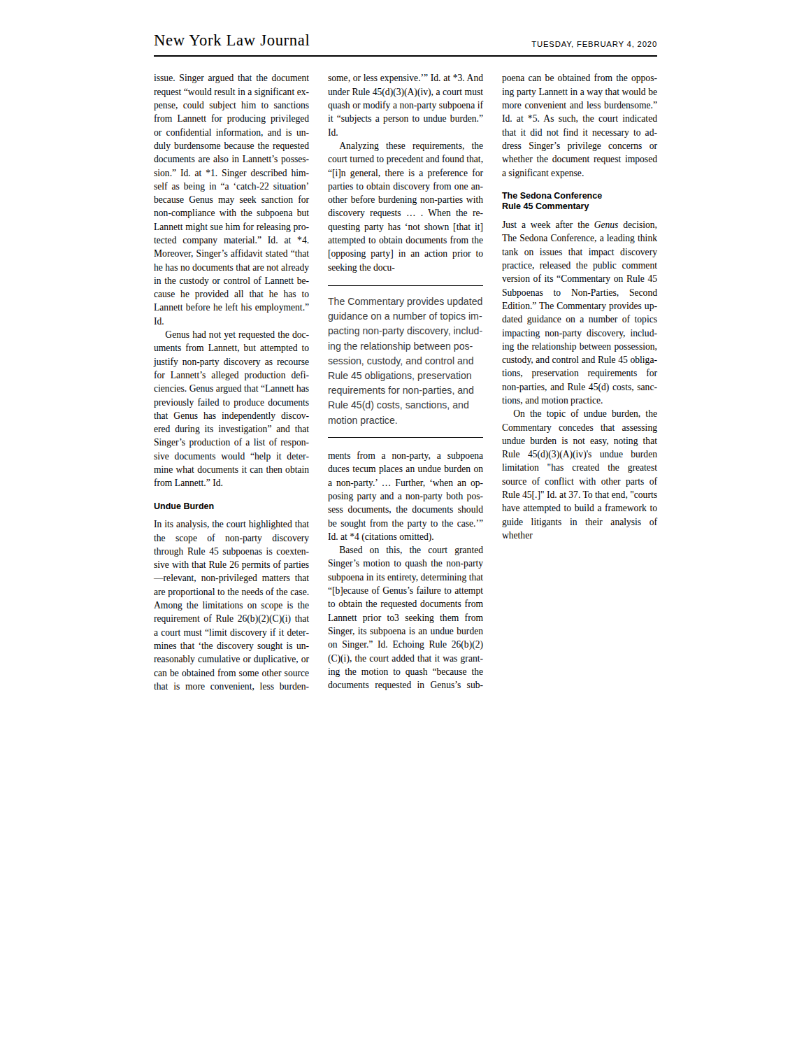New York Law Journal
Tuesday, February 4, 2020
issue. Singer argued that the document request “would result in a significant expense, could subject him to sanctions from Lannett for producing privileged or confidential information, and is unduly burdensome because the requested documents are also in Lannett’s possession.” Id. at *1. Singer described himself as being in “a ‘catch-22 situation’ because Genus may seek sanction for non-compliance with the subpoena but Lannett might sue him for releasing protected company material.” Id. at *4. Moreover, Singer’s affidavit stated “that he has no documents that are not already in the custody or control of Lannett because he provided all that he has to Lannett before he left his employment.” Id.
Genus had not yet requested the documents from Lannett, but attempted to justify non-party discovery as recourse for Lannett’s alleged production deficiencies. Genus argued that “Lannett has previously failed to produce documents that Genus has independently discovered during its investigation” and that Singer’s production of a list of responsive documents would “help it determine what documents it can then obtain from Lannett.” Id.
Undue Burden
In its analysis, the court highlighted that the scope of non-party discovery through Rule 45 subpoenas is coextensive with that Rule 26 permits of parties—relevant, non-privileged matters that are proportional to the needs of the case. Among the limitations on scope is the requirement of Rule 26(b)(2)(C)(i) that a court must “limit discovery if it determines that ‘the discovery sought is unreasonably cumulative or duplicative, or can be obtained from some other source that is more convenient, less burdensome, or less expensive.’” Id. at *3. And under Rule 45(d)(3)(A)(iv), a court must quash or modify a non-party subpoena if it “subjects a person to undue burden.” Id.
Analyzing these requirements, the court turned to precedent and found that, “[i]n general, there is a preference for parties to obtain discovery from one another before burdening non-parties with discovery requests … . When the requesting party has ‘not shown [that it] attempted to obtain documents from the [opposing party] in an action prior to seeking the docu-
The Commentary provides updated guidance on a number of topics impacting non-party discovery, including the relationship between possession, custody, and control and Rule 45 obligations, preservation requirements for non-parties, and Rule 45(d) costs, sanctions, and motion practice.
ments from a non-party, a subpoena duces tecum places an undue burden on a non-party.’ … Further, ‘when an opposing party and a non-party both possess documents, the documents should be sought from the party to the case.’” Id. at *4 (citations omitted).
Based on this, the court granted Singer’s motion to quash the non-party subpoena in its entirety, determining that “[b]ecause of Genus’s failure to attempt to obtain the requested documents from Lannett prior to3 seeking them from Singer, its subpoena is an undue burden on Singer.” Id. Echoing Rule 26(b)(2)(C)(i), the court added that it was granting the motion to quash “because the documents requested in Genus’s subpoena can be obtained from the opposing party Lannett in a way that would be more convenient and less burdensome.” Id. at *5. As such, the court indicated that it did not find it necessary to address Singer’s privilege concerns or whether the document request imposed a significant expense.
The Sedona Conference
Rule 45 Commentary
Just a week after the Genus decision, The Sedona Conference, a leading think tank on issues that impact discovery practice, released the public comment version of its “Commentary on Rule 45 Subpoenas to Non-Parties, Second Edition.” The Commentary provides updated guidance on a number of topics impacting non-party discovery, including the relationship between possession, custody, and control and Rule 45 obligations, preservation requirements for non-parties, and Rule 45(d) costs, sanctions, and motion practice.
On the topic of undue burden, the Commentary concedes that assessing undue burden is not easy, noting that Rule 45(d)(3)(A)(iv)'s undue burden limitation "has created the greatest source of conflict with other parts of Rule 45[.]" Id. at 37. To that end, "courts have attempted to build a framework to guide litigants in their analysis of whether